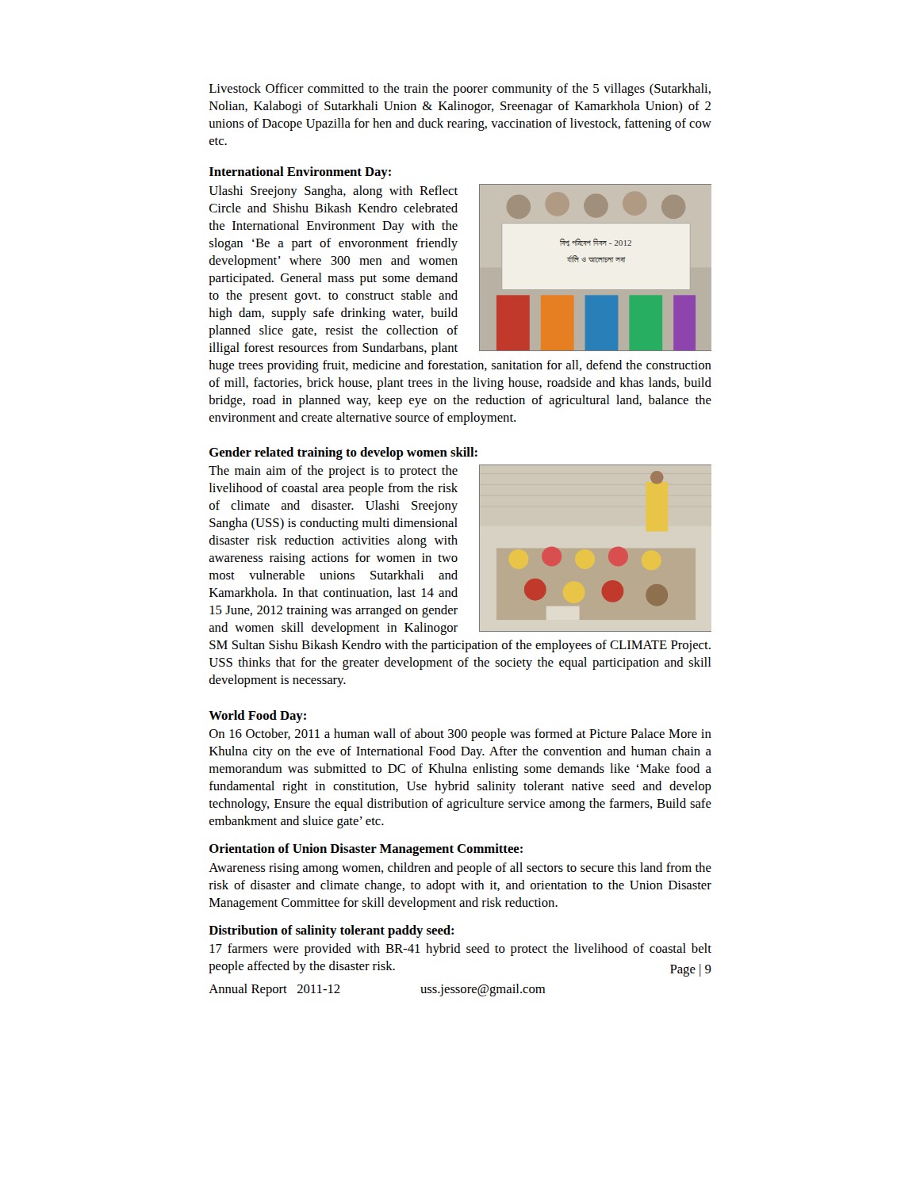Livestock Officer committed to the train the poorer community of the 5 villages (Sutarkhali, Nolian, Kalabogi of Sutarkhali Union & Kalinogor, Sreenagar of Kamarkhola Union) of 2 unions of Dacope Upazilla for hen and duck rearing, vaccination of livestock, fattening of cow etc.
International Environment Day:
Ulashi Sreejony Sangha, along with Reflect Circle and Shishu Bikash Kendro celebrated the International Environment Day with the slogan ‘Be a part of envoronment friendly development’ where 300 men and women participated. General mass put some demand to the present govt. to construct stable and high dam, supply safe drinking water, build planned slice gate, resist the collection of illigal forest resources from Sundarbans, plant huge trees providing fruit, medicine and forestation, sanitation for all, defend the construction of mill, factories, brick house, plant trees in the living house, roadside and khas lands, build bridge, road in planned way, keep eye on the reduction of agricultural land, balance the environment and create alternative source of employment.
Gender related training to develop women skill:
The main aim of the project is to protect the livelihood of coastal area people from the risk of climate and disaster. Ulashi Sreejony Sangha (USS) is conducting multi dimensional disaster risk reduction activities along with awareness raising actions for women in two most vulnerable unions Sutarkhali and Kamarkhola. In that continuation, last 14 and 15 June, 2012 training was arranged on gender and women skill development in Kalinogor SM Sultan Sishu Bikash Kendro with the participation of the employees of CLIMATE Project. USS thinks that for the greater development of the society the equal participation and skill development is necessary.
World Food Day:
On 16 October, 2011 a human wall of about 300 people was formed at Picture Palace More in Khulna city on the eve of International Food Day. After the convention and human chain a memorandum was submitted to DC of Khulna enlisting some demands like ‘Make food a fundamental right in constitution, Use hybrid salinity tolerant native seed and develop technology, Ensure the equal distribution of agriculture service among the farmers, Build safe embankment and sluice gate’ etc.
Orientation of Union Disaster Management Committee:
Awareness rising among women, children and people of all sectors to secure this land from the risk of disaster and climate change, to adopt with it, and orientation to the Union Disaster Management Committee for skill development and risk reduction.
Distribution of salinity tolerant paddy seed:
17 farmers were provided with BR-41 hybrid seed to protect the livelihood of coastal belt people affected by the disaster risk.
Page | 9
Annual Report 2011-12 uss.jessore@gmail.com